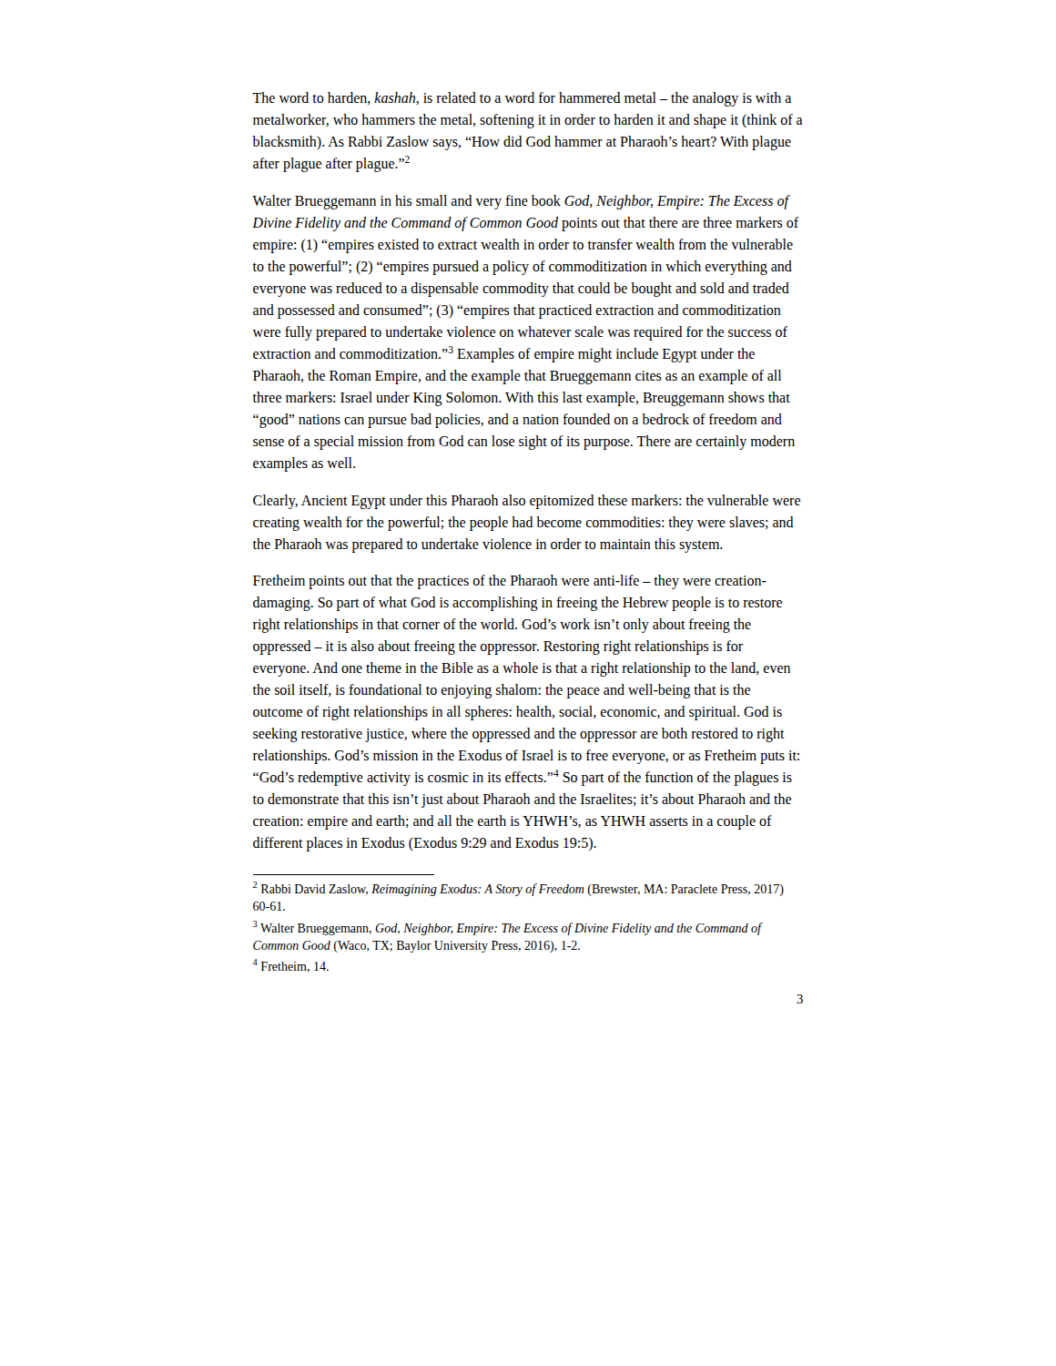The word to harden, kashah, is related to a word for hammered metal – the analogy is with a metalworker, who hammers the metal, softening it in order to harden it and shape it (think of a blacksmith). As Rabbi Zaslow says, “How did God hammer at Pharaoh’s heart? With plague after plague after plague.”2
Walter Brueggemann in his small and very fine book God, Neighbor, Empire: The Excess of Divine Fidelity and the Command of Common Good points out that there are three markers of empire: (1) “empires existed to extract wealth in order to transfer wealth from the vulnerable to the powerful”; (2) “empires pursued a policy of commoditization in which everything and everyone was reduced to a dispensable commodity that could be bought and sold and traded and possessed and consumed”; (3) “empires that practiced extraction and commoditization were fully prepared to undertake violence on whatever scale was required for the success of extraction and commoditization.”3 Examples of empire might include Egypt under the Pharaoh, the Roman Empire, and the example that Brueggemann cites as an example of all three markers: Israel under King Solomon. With this last example, Breuggemann shows that “good” nations can pursue bad policies, and a nation founded on a bedrock of freedom and sense of a special mission from God can lose sight of its purpose. There are certainly modern examples as well.
Clearly, Ancient Egypt under this Pharaoh also epitomized these markers: the vulnerable were creating wealth for the powerful; the people had become commodities: they were slaves; and the Pharaoh was prepared to undertake violence in order to maintain this system.
Fretheim points out that the practices of the Pharaoh were anti-life – they were creation-damaging. So part of what God is accomplishing in freeing the Hebrew people is to restore right relationships in that corner of the world. God’s work isn’t only about freeing the oppressed – it is also about freeing the oppressor. Restoring right relationships is for everyone. And one theme in the Bible as a whole is that a right relationship to the land, even the soil itself, is foundational to enjoying shalom: the peace and well-being that is the outcome of right relationships in all spheres: health, social, economic, and spiritual. God is seeking restorative justice, where the oppressed and the oppressor are both restored to right relationships. God’s mission in the Exodus of Israel is to free everyone, or as Fretheim puts it: “God’s redemptive activity is cosmic in its effects.”4 So part of the function of the plagues is to demonstrate that this isn’t just about Pharaoh and the Israelites; it’s about Pharaoh and the creation: empire and earth; and all the earth is YHWH’s, as YHWH asserts in a couple of different places in Exodus (Exodus 9:29 and Exodus 19:5).
2 Rabbi David Zaslow, Reimagining Exodus: A Story of Freedom (Brewster, MA: Paraclete Press, 2017) 60-61.
3 Walter Brueggemann, God, Neighbor, Empire: The Excess of Divine Fidelity and the Command of Common Good (Waco, TX; Baylor University Press, 2016), 1-2.
4 Fretheim, 14.
3